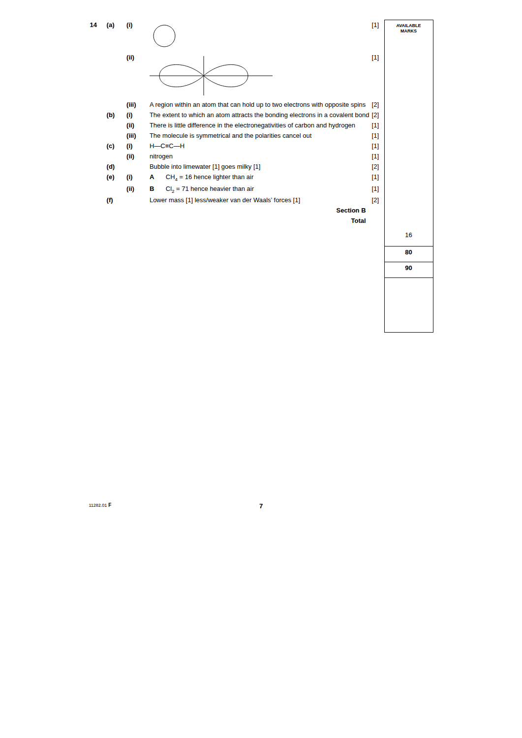AVAILABLE
MARKS
| 14 | (a) | (i) | | [1] |
| | | (ii) | | [1] |
| | | (iii) | A region within an atom that can hold up to two electrons with opposite spins | [2] |
| | (b) | (i) | The extent to which an atom attracts the bonding electrons in a covalent bond | [2] |
| | | (ii) | There is little difference in the electronegativities of carbon and hydrogen | [1] |
| | | (iii) | The molecule is symmetrical and the polarities cancel out | [1] |
| | (c) | (i) | H—C≡C—H | [1] |
| | | (ii) | nitrogen | [1] |
| | (d) | | Bubble into limewater [1] goes milky [1] | [2] |
| | (e) | (i) | A CH 4 = 16 hence lighter than air | [1] |
| | | (ii) | B Cl 2 = 71 hence heavier than air | [1] |
| | (f) | | Lower mass [1] less/weaker van der Waals’ forces [1] | [2] |
| Section B | |
| Total | |
16
80
90
11282.01 F
7